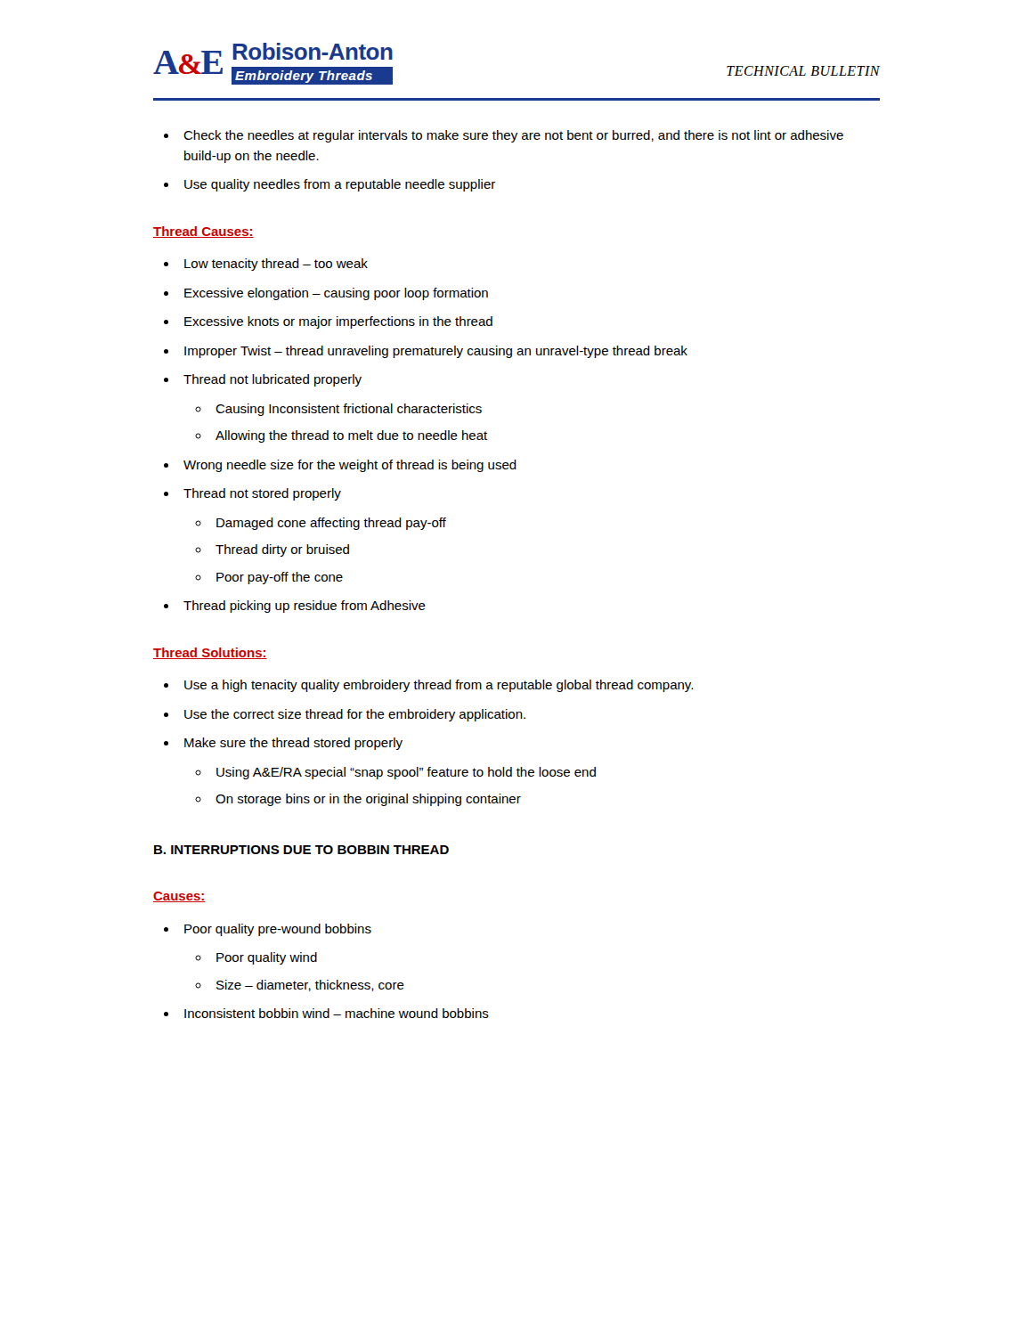A&E Robison-Anton Embroidery Threads
TECHNICAL BULLETIN
Check the needles at regular intervals to make sure they are not bent or burred, and there is not lint or adhesive build-up on the needle.
Use quality needles from a reputable needle supplier
Thread Causes:
Low tenacity thread – too weak
Excessive elongation – causing poor loop formation
Excessive knots or major imperfections in the thread
Improper Twist – thread unraveling prematurely causing an unravel-type thread break
Thread not lubricated properly
Causing Inconsistent frictional characteristics
Allowing the thread to melt due to needle heat
Wrong needle size for the weight of thread is being used
Thread not stored properly
Damaged cone affecting thread pay-off
Thread dirty or bruised
Poor pay-off the cone
Thread picking up residue from Adhesive
Thread Solutions:
Use a high tenacity quality embroidery thread from a reputable global thread company.
Use the correct size thread for the embroidery application.
Make sure the thread stored properly
Using A&E/RA special “snap spool” feature to hold the loose end
On storage bins or in the original shipping container
B. INTERRUPTIONS DUE TO BOBBIN THREAD
Causes:
Poor quality pre-wound bobbins
Poor quality wind
Size – diameter, thickness, core
Inconsistent bobbin wind – machine wound bobbins